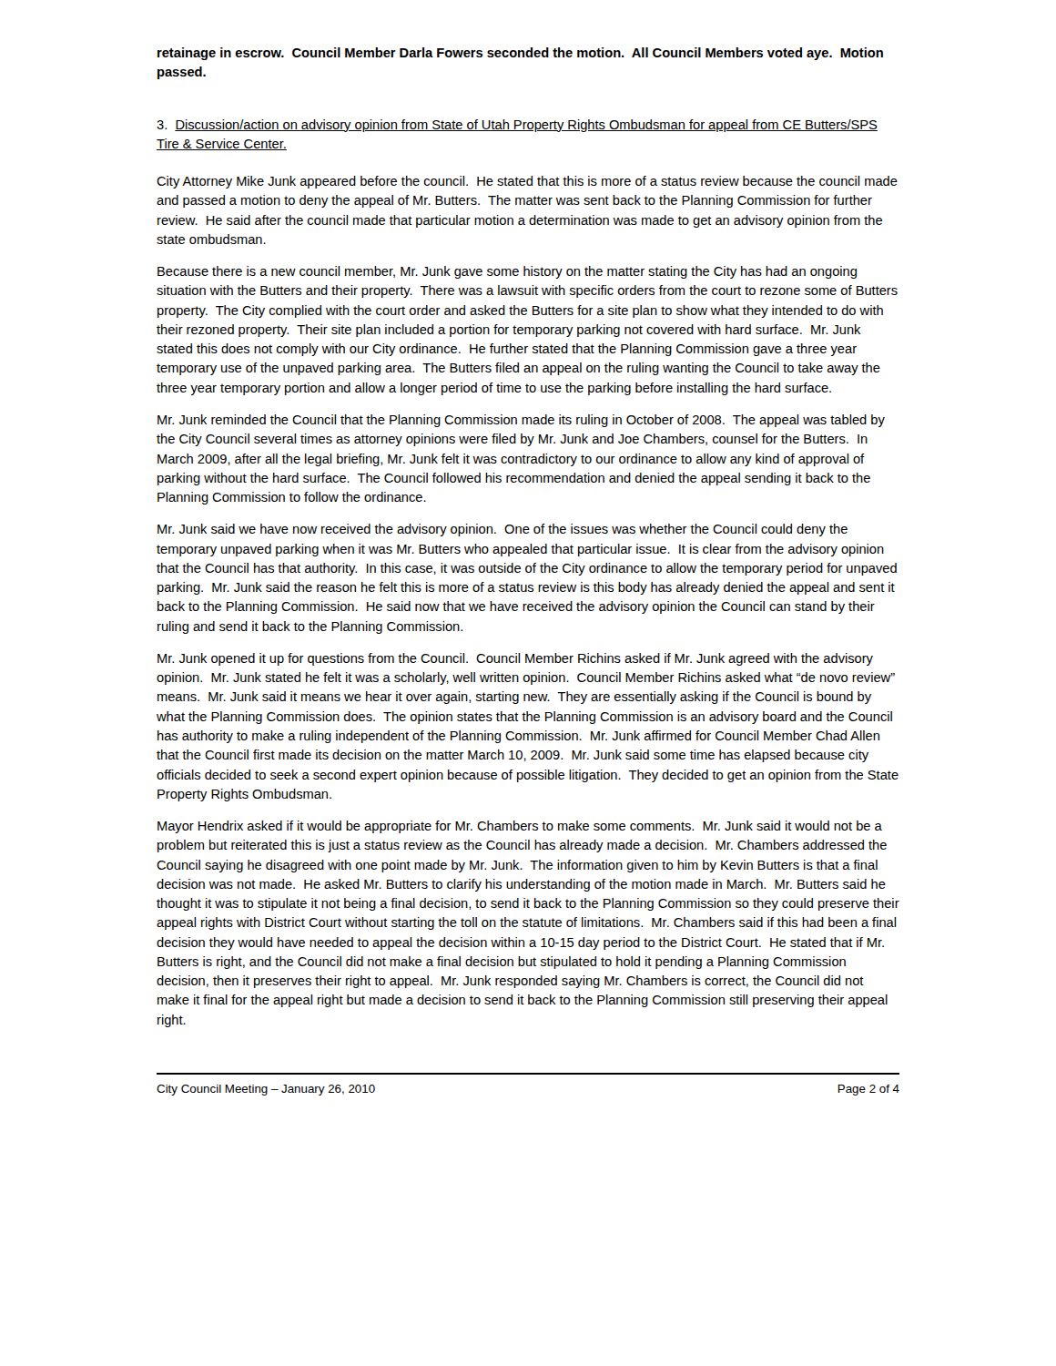retainage in escrow. Council Member Darla Fowers seconded the motion. All Council Members voted aye. Motion passed.
3. Discussion/action on advisory opinion from State of Utah Property Rights Ombudsman for appeal from CE Butters/SPS Tire & Service Center.
City Attorney Mike Junk appeared before the council. He stated that this is more of a status review because the council made and passed a motion to deny the appeal of Mr. Butters. The matter was sent back to the Planning Commission for further review. He said after the council made that particular motion a determination was made to get an advisory opinion from the state ombudsman.
Because there is a new council member, Mr. Junk gave some history on the matter stating the City has had an ongoing situation with the Butters and their property. There was a lawsuit with specific orders from the court to rezone some of Butters property. The City complied with the court order and asked the Butters for a site plan to show what they intended to do with their rezoned property. Their site plan included a portion for temporary parking not covered with hard surface. Mr. Junk stated this does not comply with our City ordinance. He further stated that the Planning Commission gave a three year temporary use of the unpaved parking area. The Butters filed an appeal on the ruling wanting the Council to take away the three year temporary portion and allow a longer period of time to use the parking before installing the hard surface.
Mr. Junk reminded the Council that the Planning Commission made its ruling in October of 2008. The appeal was tabled by the City Council several times as attorney opinions were filed by Mr. Junk and Joe Chambers, counsel for the Butters. In March 2009, after all the legal briefing, Mr. Junk felt it was contradictory to our ordinance to allow any kind of approval of parking without the hard surface. The Council followed his recommendation and denied the appeal sending it back to the Planning Commission to follow the ordinance.
Mr. Junk said we have now received the advisory opinion. One of the issues was whether the Council could deny the temporary unpaved parking when it was Mr. Butters who appealed that particular issue. It is clear from the advisory opinion that the Council has that authority. In this case, it was outside of the City ordinance to allow the temporary period for unpaved parking. Mr. Junk said the reason he felt this is more of a status review is this body has already denied the appeal and sent it back to the Planning Commission. He said now that we have received the advisory opinion the Council can stand by their ruling and send it back to the Planning Commission.
Mr. Junk opened it up for questions from the Council. Council Member Richins asked if Mr. Junk agreed with the advisory opinion. Mr. Junk stated he felt it was a scholarly, well written opinion. Council Member Richins asked what “de novo review” means. Mr. Junk said it means we hear it over again, starting new. They are essentially asking if the Council is bound by what the Planning Commission does. The opinion states that the Planning Commission is an advisory board and the Council has authority to make a ruling independent of the Planning Commission. Mr. Junk affirmed for Council Member Chad Allen that the Council first made its decision on the matter March 10, 2009. Mr. Junk said some time has elapsed because city officials decided to seek a second expert opinion because of possible litigation. They decided to get an opinion from the State Property Rights Ombudsman.
Mayor Hendrix asked if it would be appropriate for Mr. Chambers to make some comments. Mr. Junk said it would not be a problem but reiterated this is just a status review as the Council has already made a decision. Mr. Chambers addressed the Council saying he disagreed with one point made by Mr. Junk. The information given to him by Kevin Butters is that a final decision was not made. He asked Mr. Butters to clarify his understanding of the motion made in March. Mr. Butters said he thought it was to stipulate it not being a final decision, to send it back to the Planning Commission so they could preserve their appeal rights with District Court without starting the toll on the statute of limitations. Mr. Chambers said if this had been a final decision they would have needed to appeal the decision within a 10-15 day period to the District Court. He stated that if Mr. Butters is right, and the Council did not make a final decision but stipulated to hold it pending a Planning Commission decision, then it preserves their right to appeal. Mr. Junk responded saying Mr. Chambers is correct, the Council did not make it final for the appeal right but made a decision to send it back to the Planning Commission still preserving their appeal right.
City Council Meeting – January 26, 2010 Page 2 of 4